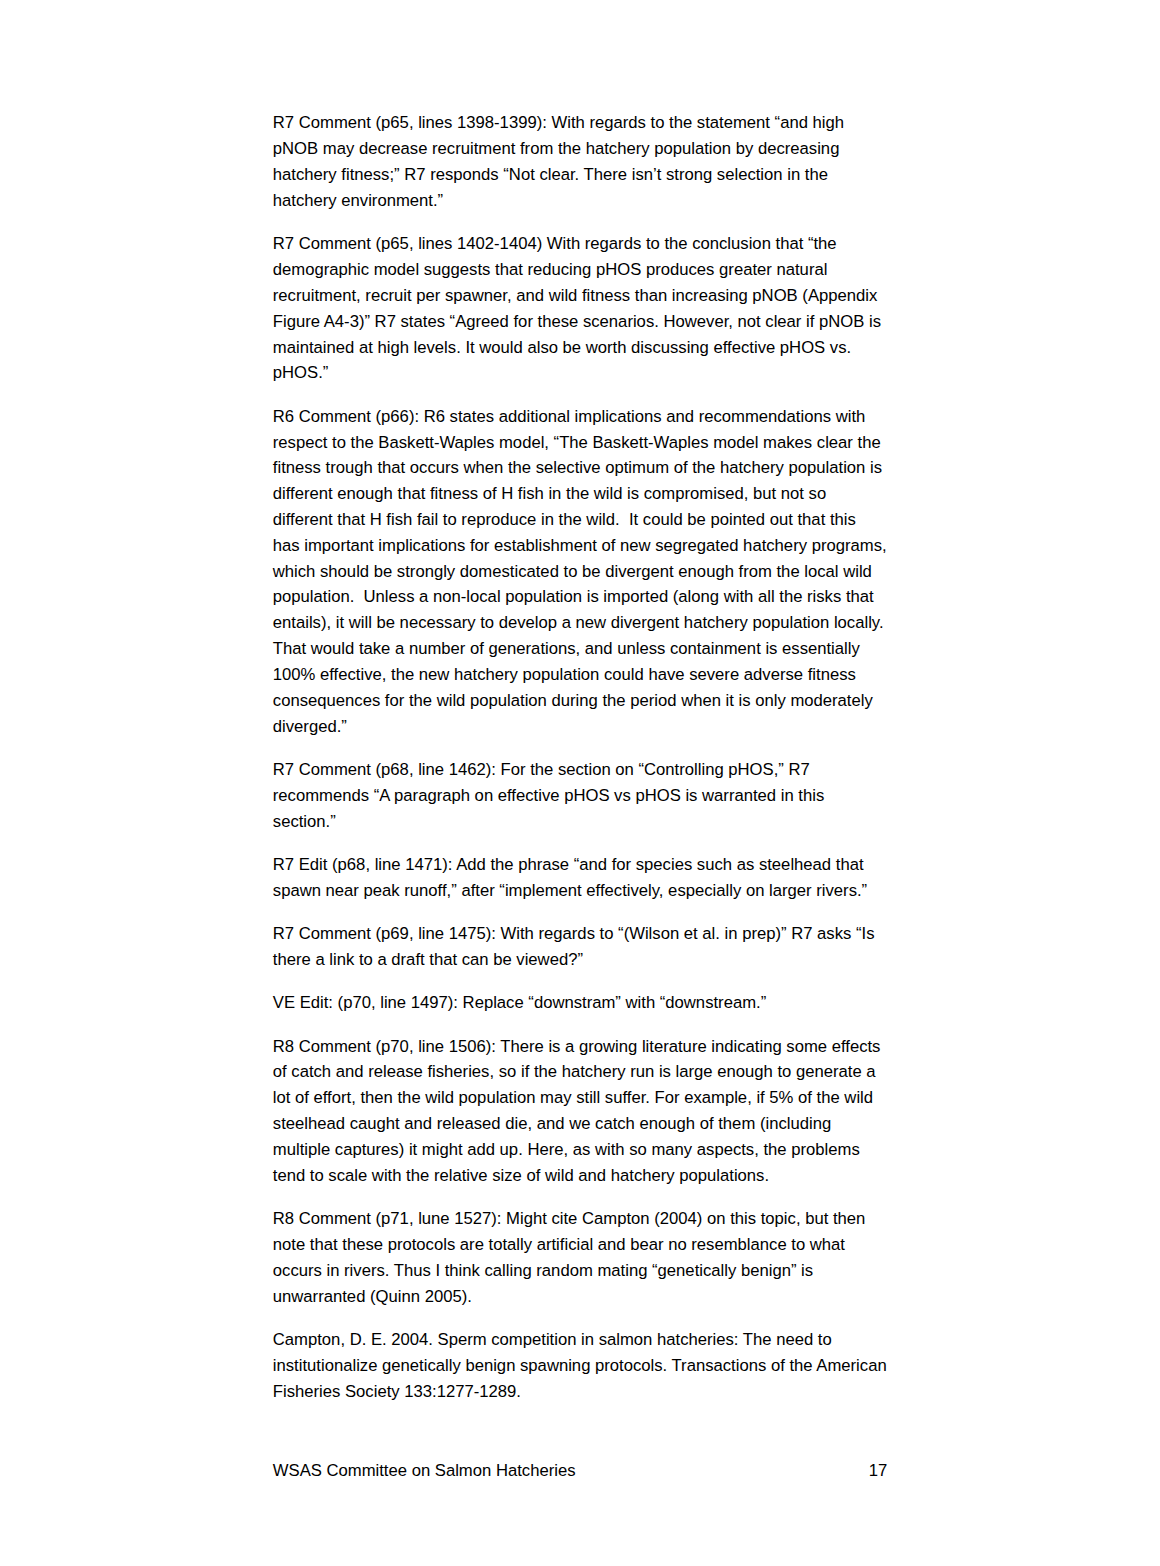R7 Comment (p65, lines 1398-1399): With regards to the statement “and high pNOB may decrease recruitment from the hatchery population by decreasing hatchery fitness;” R7 responds “Not clear. There isn’t strong selection in the hatchery environment.”
R7 Comment (p65, lines 1402-1404) With regards to the conclusion that “the demographic model suggests that reducing pHOS produces greater natural recruitment, recruit per spawner, and wild fitness than increasing pNOB (Appendix Figure A4-3)” R7 states “Agreed for these scenarios. However, not clear if pNOB is maintained at high levels. It would also be worth discussing effective pHOS vs. pHOS.”
R6 Comment (p66): R6 states additional implications and recommendations with respect to the Baskett-Waples model, “The Baskett-Waples model makes clear the fitness trough that occurs when the selective optimum of the hatchery population is different enough that fitness of H fish in the wild is compromised, but not so different that H fish fail to reproduce in the wild. It could be pointed out that this has important implications for establishment of new segregated hatchery programs, which should be strongly domesticated to be divergent enough from the local wild population. Unless a non-local population is imported (along with all the risks that entails), it will be necessary to develop a new divergent hatchery population locally. That would take a number of generations, and unless containment is essentially 100% effective, the new hatchery population could have severe adverse fitness consequences for the wild population during the period when it is only moderately diverged.”
R7 Comment (p68, line 1462): For the section on “Controlling pHOS,” R7 recommends “A paragraph on effective pHOS vs pHOS is warranted in this section.”
R7 Edit (p68, line 1471): Add the phrase “and for species such as steelhead that spawn near peak runoff,” after “implement effectively, especially on larger rivers.”
R7 Comment (p69, line 1475): With regards to “(Wilson et al. in prep)” R7 asks “Is there a link to a draft that can be viewed?”
VE Edit: (p70, line 1497): Replace “downstram” with “downstream.”
R8 Comment (p70, line 1506): There is a growing literature indicating some effects of catch and release fisheries, so if the hatchery run is large enough to generate a lot of effort, then the wild population may still suffer. For example, if 5% of the wild steelhead caught and released die, and we catch enough of them (including multiple captures) it might add up. Here, as with so many aspects, the problems tend to scale with the relative size of wild and hatchery populations.
R8 Comment (p71, lune 1527): Might cite Campton (2004) on this topic, but then note that these protocols are totally artificial and bear no resemblance to what occurs in rivers. Thus I think calling random mating “genetically benign” is unwarranted (Quinn 2005).
Campton, D. E. 2004. Sperm competition in salmon hatcheries: The need to institutionalize genetically benign spawning protocols. Transactions of the American Fisheries Society 133:1277-1289.
WSAS Committee on Salmon Hatcheries 17